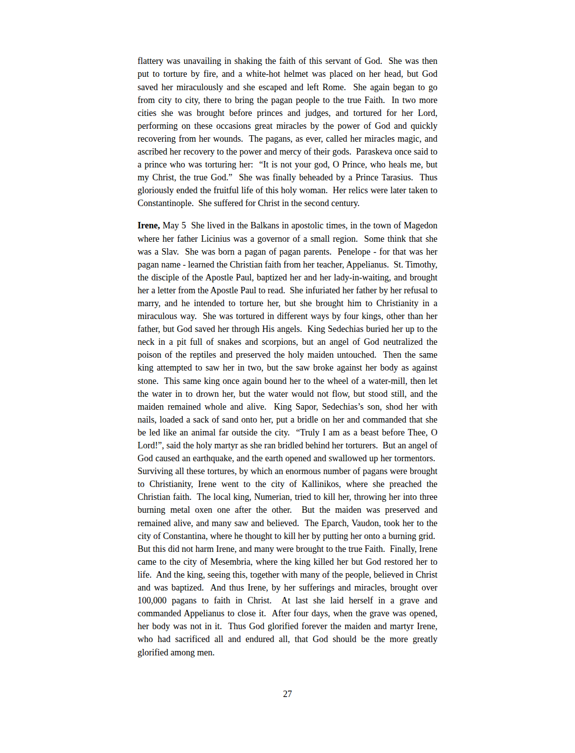flattery was unavailing in shaking the faith of this servant of God. She was then put to torture by fire, and a white-hot helmet was placed on her head, but God saved her miraculously and she escaped and left Rome. She again began to go from city to city, there to bring the pagan people to the true Faith. In two more cities she was brought before princes and judges, and tortured for her Lord, performing on these occasions great miracles by the power of God and quickly recovering from her wounds. The pagans, as ever, called her miracles magic, and ascribed her recovery to the power and mercy of their gods. Paraskeva once said to a prince who was torturing her: “It is not your god, O Prince, who heals me, but my Christ, the true God.” She was finally beheaded by a Prince Tarasius. Thus gloriously ended the fruitful life of this holy woman. Her relics were later taken to Constantinople. She suffered for Christ in the second century.
Irene, May 5 She lived in the Balkans in apostolic times, in the town of Magedon where her father Licinius was a governor of a small region. Some think that she was a Slav. She was born a pagan of pagan parents. Penelope - for that was her pagan name - learned the Christian faith from her teacher, Appelianus. St. Timothy, the disciple of the Apostle Paul, baptized her and her lady-in-waiting, and brought her a letter from the Apostle Paul to read. She infuriated her father by her refusal to marry, and he intended to torture her, but she brought him to Christianity in a miraculous way. She was tortured in different ways by four kings, other than her father, but God saved her through His angels. King Sedechias buried her up to the neck in a pit full of snakes and scorpions, but an angel of God neutralized the poison of the reptiles and preserved the holy maiden untouched. Then the same king attempted to saw her in two, but the saw broke against her body as against stone. This same king once again bound her to the wheel of a water-mill, then let the water in to drown her, but the water would not flow, but stood still, and the maiden remained whole and alive. King Sapor, Sedechias’s son, shod her with nails, loaded a sack of sand onto her, put a bridle on her and commanded that she be led like an animal far outside the city. “Truly I am as a beast before Thee, O Lord!”, said the holy martyr as she ran bridled behind her torturers. But an angel of God caused an earthquake, and the earth opened and swallowed up her tormentors. Surviving all these tortures, by which an enormous number of pagans were brought to Christianity, Irene went to the city of Kallinikos, where she preached the Christian faith. The local king, Numerian, tried to kill her, throwing her into three burning metal oxen one after the other. But the maiden was preserved and remained alive, and many saw and believed. The Eparch, Vaudon, took her to the city of Constantina, where he thought to kill her by putting her onto a burning grid. But this did not harm Irene, and many were brought to the true Faith. Finally, Irene came to the city of Mesembria, where the king killed her but God restored her to life. And the king, seeing this, together with many of the people, believed in Christ and was baptized. And thus Irene, by her sufferings and miracles, brought over 100,000 pagans to faith in Christ. At last she laid herself in a grave and commanded Appelianus to close it. After four days, when the grave was opened, her body was not in it. Thus God glorified forever the maiden and martyr Irene, who had sacrificed all and endured all, that God should be the more greatly glorified among men.
27